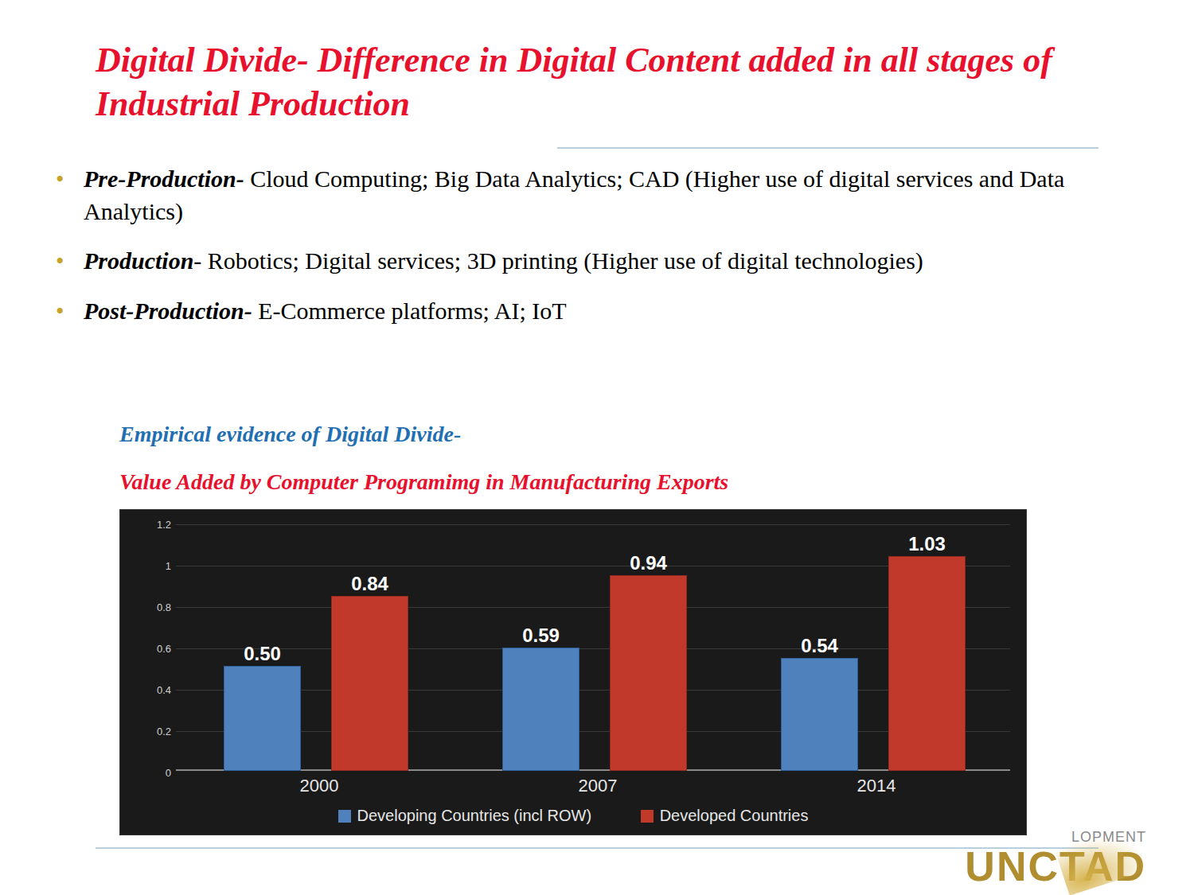Digital Divide- Difference in Digital Content added in all stages of Industrial Production
Pre-Production- Cloud Computing; Big Data Analytics; CAD (Higher use of digital services and Data Analytics)
Production- Robotics; Digital services; 3D printing (Higher use of digital technologies)
Post-Production- E-Commerce platforms; AI; IoT
Empirical evidence of Digital Divide-
Value Added by Computer Programimg in Manufacturing Exports
1.2 1 0.8 0.6 0.4 0.2 0
0.50
0.84
0.59
0.94
0.54
1.03
2000
2007
2014
Developing Countries (incl ROW) Developed Countries
LOPMENT
UNCTAD